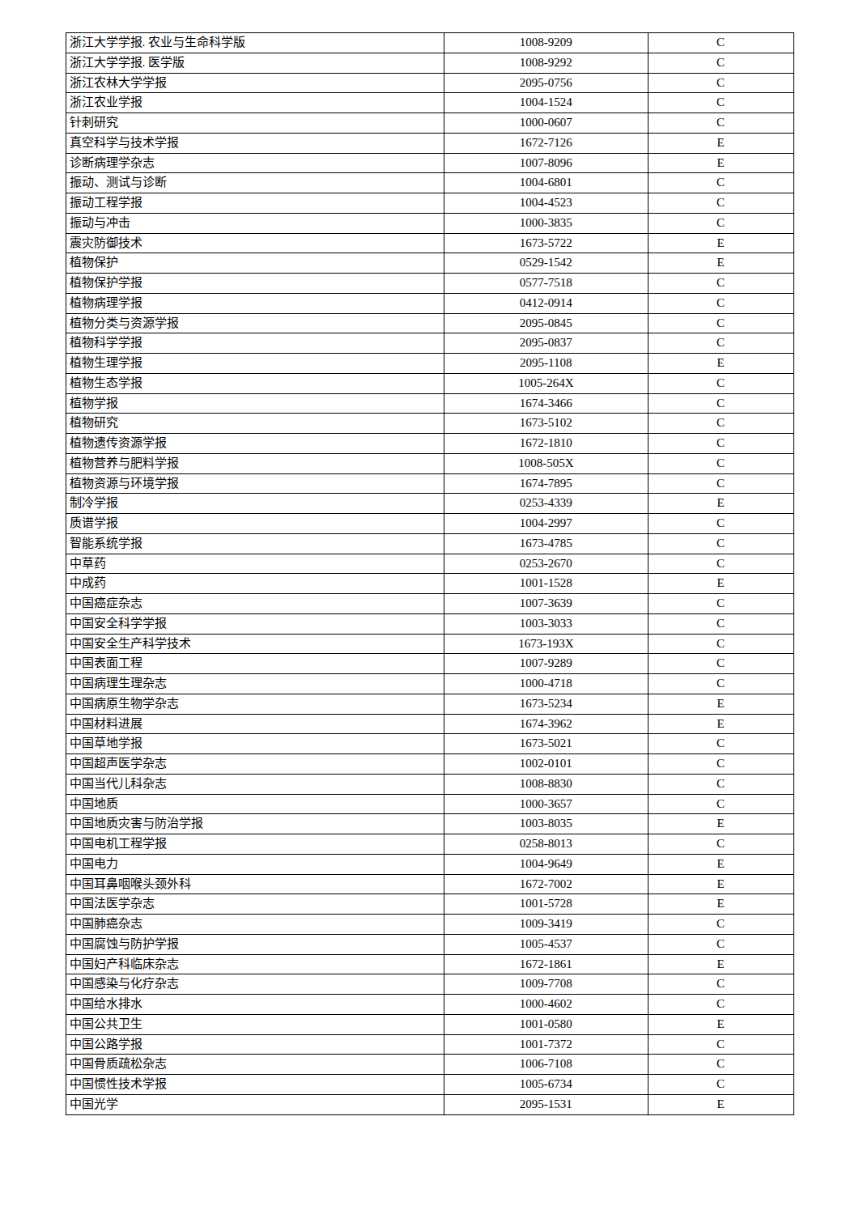| 浙江大学学报. 农业与生命科学版 | 1008-9209 | C |
| 浙江大学学报. 医学版 | 1008-9292 | C |
| 浙江农林大学学报 | 2095-0756 | C |
| 浙江农业学报 | 1004-1524 | C |
| 针刺研究 | 1000-0607 | C |
| 真空科学与技术学报 | 1672-7126 | E |
| 诊断病理学杂志 | 1007-8096 | E |
| 振动、测试与诊断 | 1004-6801 | C |
| 振动工程学报 | 1004-4523 | C |
| 振动与冲击 | 1000-3835 | C |
| 震灾防御技术 | 1673-5722 | E |
| 植物保护 | 0529-1542 | E |
| 植物保护学报 | 0577-7518 | C |
| 植物病理学报 | 0412-0914 | C |
| 植物分类与资源学报 | 2095-0845 | C |
| 植物科学学报 | 2095-0837 | C |
| 植物生理学报 | 2095-1108 | E |
| 植物生态学报 | 1005-264X | C |
| 植物学报 | 1674-3466 | C |
| 植物研究 | 1673-5102 | C |
| 植物遗传资源学报 | 1672-1810 | C |
| 植物营养与肥料学报 | 1008-505X | C |
| 植物资源与环境学报 | 1674-7895 | C |
| 制冷学报 | 0253-4339 | E |
| 质谱学报 | 1004-2997 | C |
| 智能系统学报 | 1673-4785 | C |
| 中草药 | 0253-2670 | C |
| 中成药 | 1001-1528 | E |
| 中国癌症杂志 | 1007-3639 | C |
| 中国安全科学学报 | 1003-3033 | C |
| 中国安全生产科学技术 | 1673-193X | C |
| 中国表面工程 | 1007-9289 | C |
| 中国病理生理杂志 | 1000-4718 | C |
| 中国病原生物学杂志 | 1673-5234 | E |
| 中国材料进展 | 1674-3962 | E |
| 中国草地学报 | 1673-5021 | C |
| 中国超声医学杂志 | 1002-0101 | C |
| 中国当代儿科杂志 | 1008-8830 | C |
| 中国地质 | 1000-3657 | C |
| 中国地质灾害与防治学报 | 1003-8035 | E |
| 中国电机工程学报 | 0258-8013 | C |
| 中国电力 | 1004-9649 | E |
| 中国耳鼻咽喉头颈外科 | 1672-7002 | E |
| 中国法医学杂志 | 1001-5728 | E |
| 中国肺癌杂志 | 1009-3419 | C |
| 中国腐蚀与防护学报 | 1005-4537 | C |
| 中国妇产科临床杂志 | 1672-1861 | E |
| 中国感染与化疗杂志 | 1009-7708 | C |
| 中国给水排水 | 1000-4602 | C |
| 中国公共卫生 | 1001-0580 | E |
| 中国公路学报 | 1001-7372 | C |
| 中国骨质疏松杂志 | 1006-7108 | C |
| 中国惯性技术学报 | 1005-6734 | C |
| 中国光学 | 2095-1531 | E |